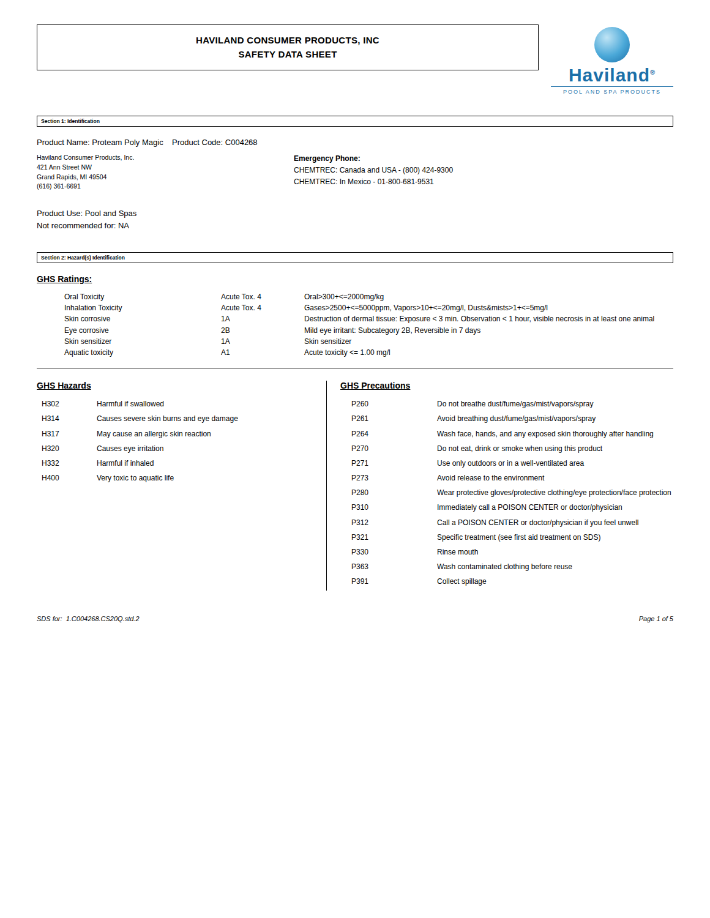HAVILAND CONSUMER PRODUCTS, INC
SAFETY DATA SHEET
Haviland®
POOL AND SPA PRODUCTS
Section 1: Identification
Product Name: Proteam Poly Magic Product Code: C004268
Haviland Consumer Products, Inc.
421 Ann Street NW
Grand Rapids, MI 49504
(616) 361-6691
Emergency Phone:
CHEMTREC: Canada and USA - (800) 424-9300
CHEMTREC: In Mexico - 01-800-681-9531
Product Use: Pool and Spas
Not recommended for: NA
Section 2: Hazard(s) Identification
GHS Ratings:
| Oral Toxicity | Acute Tox. 4 | Oral>300+<=2000mg/kg |
| Inhalation Toxicity | Acute Tox. 4 | Gases>2500+<=5000ppm, Vapors>10+<=20mg/l, Dusts&mists>1+<=5mg/l |
| Skin corrosive | 1A | Destruction of dermal tissue: Exposure < 3 min. Observation < 1 hour, visible necrosis in at least one animal |
| Eye corrosive | 2B | Mild eye irritant: Subcategory 2B, Reversible in 7 days |
| Skin sensitizer | 1A | Skin sensitizer |
| Aquatic toxicity | A1 | Acute toxicity <= 1.00 mg/l |
GHS Hazards
| H302 | Harmful if swallowed |
| H314 | Causes severe skin burns and eye damage |
| H317 | May cause an allergic skin reaction |
| H320 | Causes eye irritation |
| H332 | Harmful if inhaled |
| H400 | Very toxic to aquatic life |
GHS Precautions
| P260 | Do not breathe dust/fume/gas/mist/vapors/spray |
| P261 | Avoid breathing dust/fume/gas/mist/vapors/spray |
| P264 | Wash face, hands, and any exposed skin thoroughly after handling |
| P270 | Do not eat, drink or smoke when using this product |
| P271 | Use only outdoors or in a well-ventilated area |
| P273 | Avoid release to the environment |
| P280 | Wear protective gloves/protective clothing/eye protection/face protection |
| P310 | Immediately call a POISON CENTER or doctor/physician |
| P312 | Call a POISON CENTER or doctor/physician if you feel unwell |
| P321 | Specific treatment (see first aid treatment on SDS) |
| P330 | Rinse mouth |
| P363 | Wash contaminated clothing before reuse |
| P391 | Collect spillage |
SDS for: 1.C004268.CS20Q.std.2
Page 1 of 5